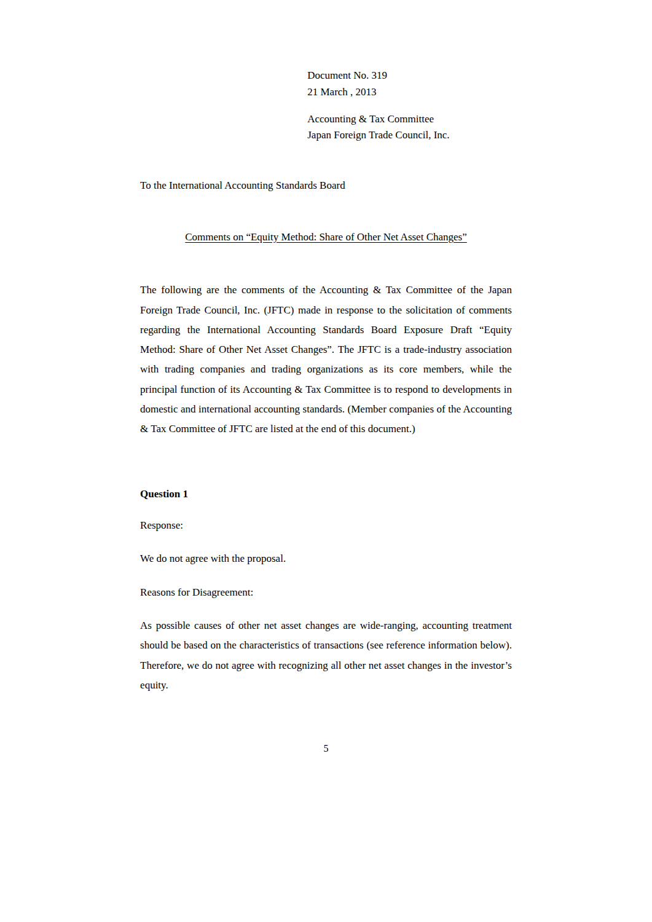Document No. 319
21 March , 2013
Accounting & Tax Committee
Japan Foreign Trade Council, Inc.
To the International Accounting Standards Board
Comments on “Equity Method: Share of Other Net Asset Changes”
The following are the comments of the Accounting & Tax Committee of the Japan Foreign Trade Council, Inc. (JFTC) made in response to the solicitation of comments regarding the International Accounting Standards Board Exposure Draft “Equity Method: Share of Other Net Asset Changes”. The JFTC is a trade-industry association with trading companies and trading organizations as its core members, while the principal function of its Accounting & Tax Committee is to respond to developments in domestic and international accounting standards. (Member companies of the Accounting & Tax Committee of JFTC are listed at the end of this document.)
Question 1
Response:
We do not agree with the proposal.
Reasons for Disagreement:
As possible causes of other net asset changes are wide-ranging, accounting treatment should be based on the characteristics of transactions (see reference information below). Therefore, we do not agree with recognizing all other net asset changes in the investor’s equity.
5